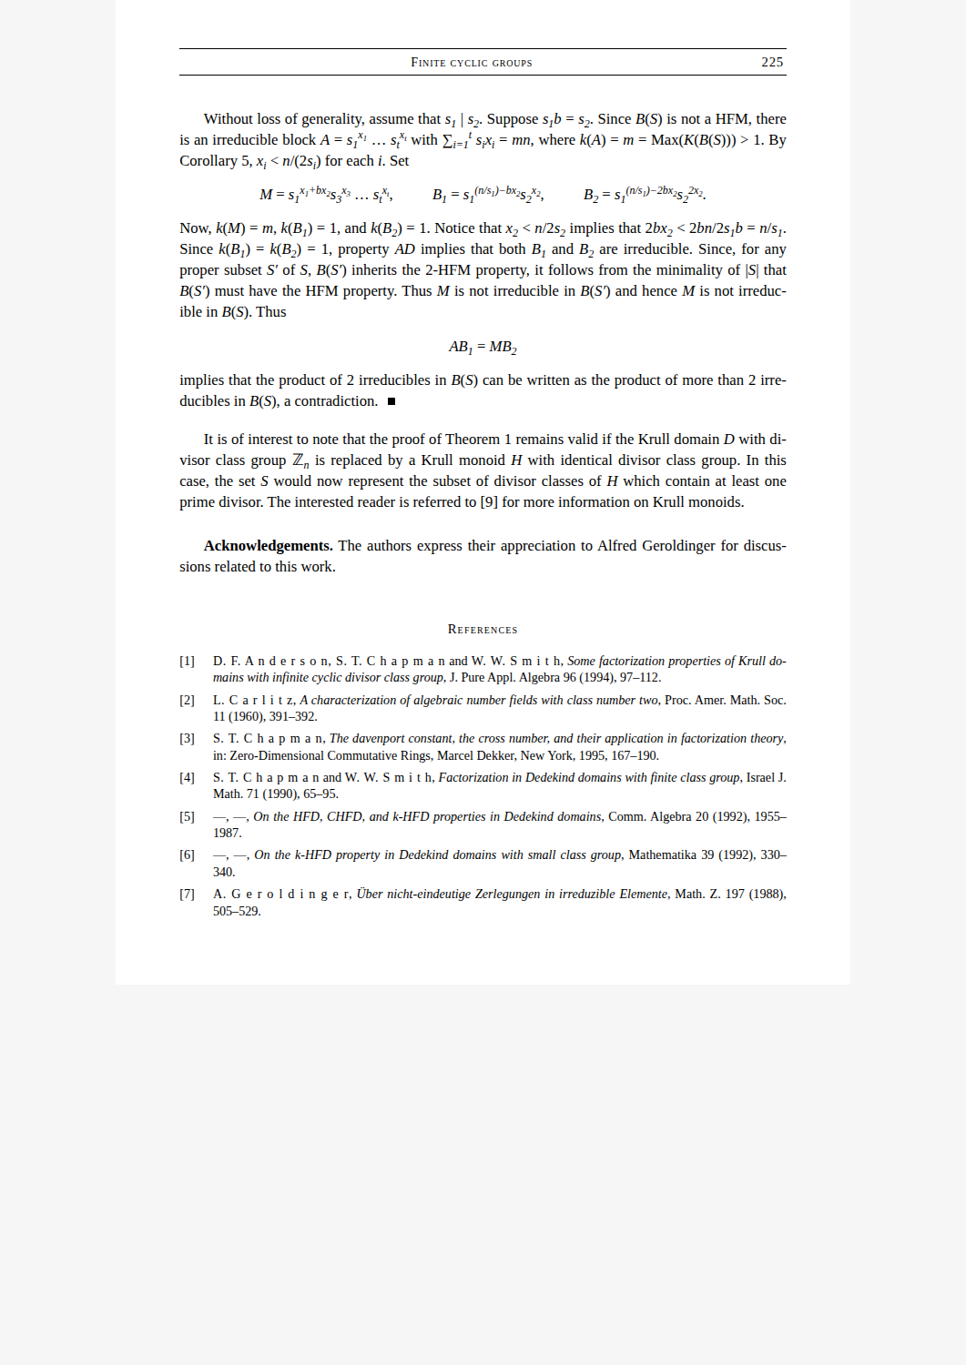Finite cyclic groups 225
Without loss of generality, assume that s1 | s2. Suppose s1b = s2. Since B(S) is not a HFM, there is an irreducible block A = s1x1 … stxt with ∑i=1t sixi = mn, where k(A) = m = Max(K(B(S))) > 1. By Corollary 5, xi < n/(2si) for each i. Set
M = s1x1+bx2s3x3 … stxt, B1 = s1(n/s1)−bx2s2x2, B2 = s1(n/s1)−2bx2s22x2.
Now, k(M) = m, k(B1) = 1, and k(B2) = 1. Notice that x2 < n/2s2 implies that 2bx2 < 2bn/2s1b = n/s1. Since k(B1) = k(B2) = 1, property AD implies that both B1 and B2 are irreducible. Since, for any proper subset S′ of S, B(S′) inherits the 2-HFM property, it follows from the minimality of |S| that B(S′) must have the HFM property. Thus M is not irreducible in B(S′) and hence M is not irreducible in B(S). Thus
AB1 = MB2
implies that the product of 2 irreducibles in B(S) can be written as the product of more than 2 irreducibles in B(S), a contradiction.
It is of interest to note that the proof of Theorem 1 remains valid if the Krull domain D with divisor class group ℤn is replaced by a Krull monoid H with identical divisor class group. In this case, the set S would now represent the subset of divisor classes of H which contain at least one prime divisor. The interested reader is referred to [9] for more information on Krull monoids.
Acknowledgements. The authors express their appreciation to Alfred Geroldinger for discussions related to this work.
References
[1] D. F. A n d e r s o n, S. T. C h a p m a n and W. W. S m i t h, Some factorization properties of Krull domains with infinite cyclic divisor class group, J. Pure Appl. Algebra 96 (1994), 97–112.
[2] L. C a r l i t z, A characterization of algebraic number fields with class number two, Proc. Amer. Math. Soc. 11 (1960), 391–392.
[3] S. T. C h a p m a n, The davenport constant, the cross number, and their application in factorization theory, in: Zero-Dimensional Commutative Rings, Marcel Dekker, New York, 1995, 167–190.
[4] S. T. C h a p m a n and W. W. S m i t h, Factorization in Dedekind domains with finite class group, Israel J. Math. 71 (1990), 65–95.
[5] —, —, On the HFD, CHFD, and k-HFD properties in Dedekind domains, Comm. Algebra 20 (1992), 1955–1987.
[6] —, —, On the k-HFD property in Dedekind domains with small class group, Mathematika 39 (1992), 330–340.
[7] A. G e r o l d i n g e r, Über nicht-eindeutige Zerlegungen in irreduzible Elemente, Math. Z. 197 (1988), 505–529.